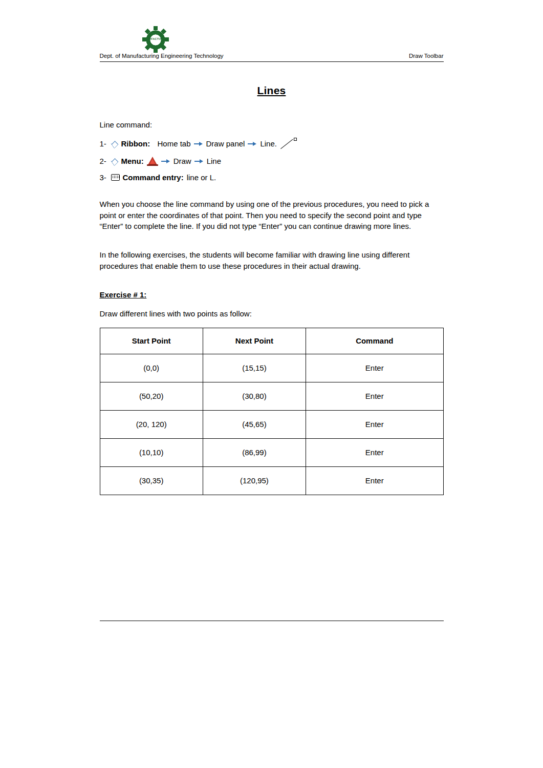MANUFACTURING
Dept. of Manufacturing Engineering Technology
Draw Toolbar
Lines
Line command:
1- Ribbon: Home tab Draw panel Line.
2- Menu: Draw Line
3- Command entry: line or L.
When you choose the line command by using one of the previous procedures, you need to pick a point or enter the coordinates of that point. Then you need to specify the second point and type “Enter” to complete the line. If you did not type “Enter” you can continue drawing more lines.
In the following exercises, the students will become familiar with drawing line using different procedures that enable them to use these procedures in their actual drawing.
Exercise # 1:
Draw different lines with two points as follow:
| Start Point | Next Point | Command |
| --- | --- | --- |
| (0,0) | (15,15) | Enter |
| (50,20) | (30,80) | Enter |
| (20, 120) | (45,65) | Enter |
| (10,10) | (86,99) | Enter |
| (30,35) | (120,95) | Enter |